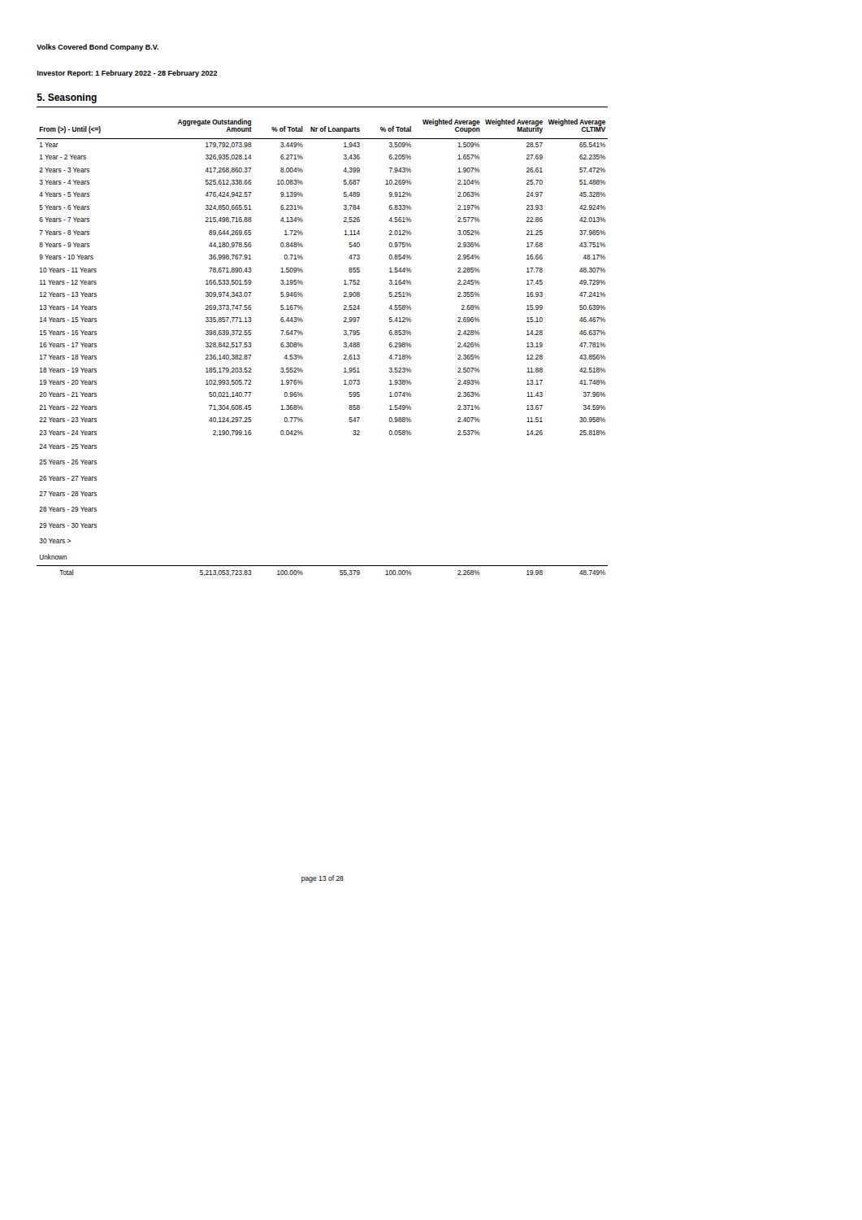Volks Covered Bond Company B.V.
Investor Report: 1 February 2022 - 28 February 2022
5. Seasoning
| From (>) - Until (<=) | Aggregate Outstanding Amount | % of Total | Nr of Loanparts | % of Total | Weighted Average Coupon | Weighted Average Maturity | Weighted Average CLTIMV |
| --- | --- | --- | --- | --- | --- | --- | --- |
| 1 Year | 179,792,073.98 | 3.449% | 1,943 | 3.509% | 1.509% | 28.57 | 65.541% |
| 1 Year - 2 Years | 326,935,028.14 | 6.271% | 3,436 | 6.205% | 1.657% | 27.69 | 62.235% |
| 2 Years - 3 Years | 417,268,860.37 | 8.004% | 4,399 | 7.943% | 1.907% | 26.61 | 57.472% |
| 3 Years - 4 Years | 525,612,338.66 | 10.083% | 5,687 | 10.269% | 2.104% | 25.70 | 51.488% |
| 4 Years - 5 Years | 476,424,942.57 | 9.139% | 5,489 | 9.912% | 2.063% | 24.97 | 45.328% |
| 5 Years - 6 Years | 324,850,665.51 | 6.231% | 3,784 | 6.833% | 2.197% | 23.93 | 42.924% |
| 6 Years - 7 Years | 215,498,716.88 | 4.134% | 2,526 | 4.561% | 2.577% | 22.86 | 42.013% |
| 7 Years - 8 Years | 89,644,269.65 | 1.72% | 1,114 | 2.012% | 3.052% | 21.25 | 37.985% |
| 8 Years - 9 Years | 44,180,978.56 | 0.848% | 540 | 0.975% | 2.936% | 17.68 | 43.751% |
| 9 Years - 10 Years | 36,998,767.91 | 0.71% | 473 | 0.854% | 2.954% | 16.66 | 48.17% |
| 10 Years - 11 Years | 78,671,890.43 | 1.509% | 855 | 1.544% | 2.285% | 17.78 | 48.307% |
| 11 Years - 12 Years | 166,533,501.59 | 3.195% | 1,752 | 3.164% | 2.245% | 17.45 | 49.729% |
| 12 Years - 13 Years | 309,974,343.07 | 5.946% | 2,908 | 5.251% | 2.355% | 16.93 | 47.241% |
| 13 Years - 14 Years | 269,373,747.56 | 5.167% | 2,524 | 4.558% | 2.68% | 15.99 | 50.639% |
| 14 Years - 15 Years | 335,857,771.13 | 6.443% | 2,997 | 5.412% | 2.696% | 15.10 | 46.467% |
| 15 Years - 16 Years | 398,639,372.55 | 7.647% | 3,795 | 6.853% | 2.428% | 14.28 | 46.637% |
| 16 Years - 17 Years | 328,842,517.53 | 6.308% | 3,488 | 6.298% | 2.426% | 13.19 | 47.781% |
| 17 Years - 18 Years | 236,140,382.87 | 4.53% | 2,613 | 4.718% | 2.365% | 12.28 | 43.856% |
| 18 Years - 19 Years | 185,179,203.52 | 3.552% | 1,951 | 3.523% | 2.507% | 11.88 | 42.518% |
| 19 Years - 20 Years | 102,993,505.72 | 1.976% | 1,073 | 1.938% | 2.493% | 13.17 | 41.748% |
| 20 Years - 21 Years | 50,021,140.77 | 0.96% | 595 | 1.074% | 2.363% | 11.43 | 37.96% |
| 21 Years - 22 Years | 71,304,608.45 | 1.368% | 858 | 1.549% | 2.371% | 13.67 | 34.59% |
| 22 Years - 23 Years | 40,124,297.25 | 0.77% | 547 | 0.988% | 2.407% | 11.51 | 30.958% |
| 23 Years - 24 Years | 2,190,799.16 | 0.042% | 32 | 0.058% | 2.537% | 14.26 | 25.818% |
| 24 Years - 25 Years | | | | | | | |
| 25 Years - 26 Years | | | | | | | |
| 26 Years - 27 Years | | | | | | | |
| 27 Years - 28 Years | | | | | | | |
| 28 Years - 29 Years | | | | | | | |
| 29 Years - 30 Years | | | | | | | |
| 30 Years > | | | | | | | |
| Unknown | | | | | | | |
| Total | 5,213,053,723.83 | 100.00% | 55,379 | 100.00% | 2.268% | 19.98 | 48.749% |
page 13 of 28